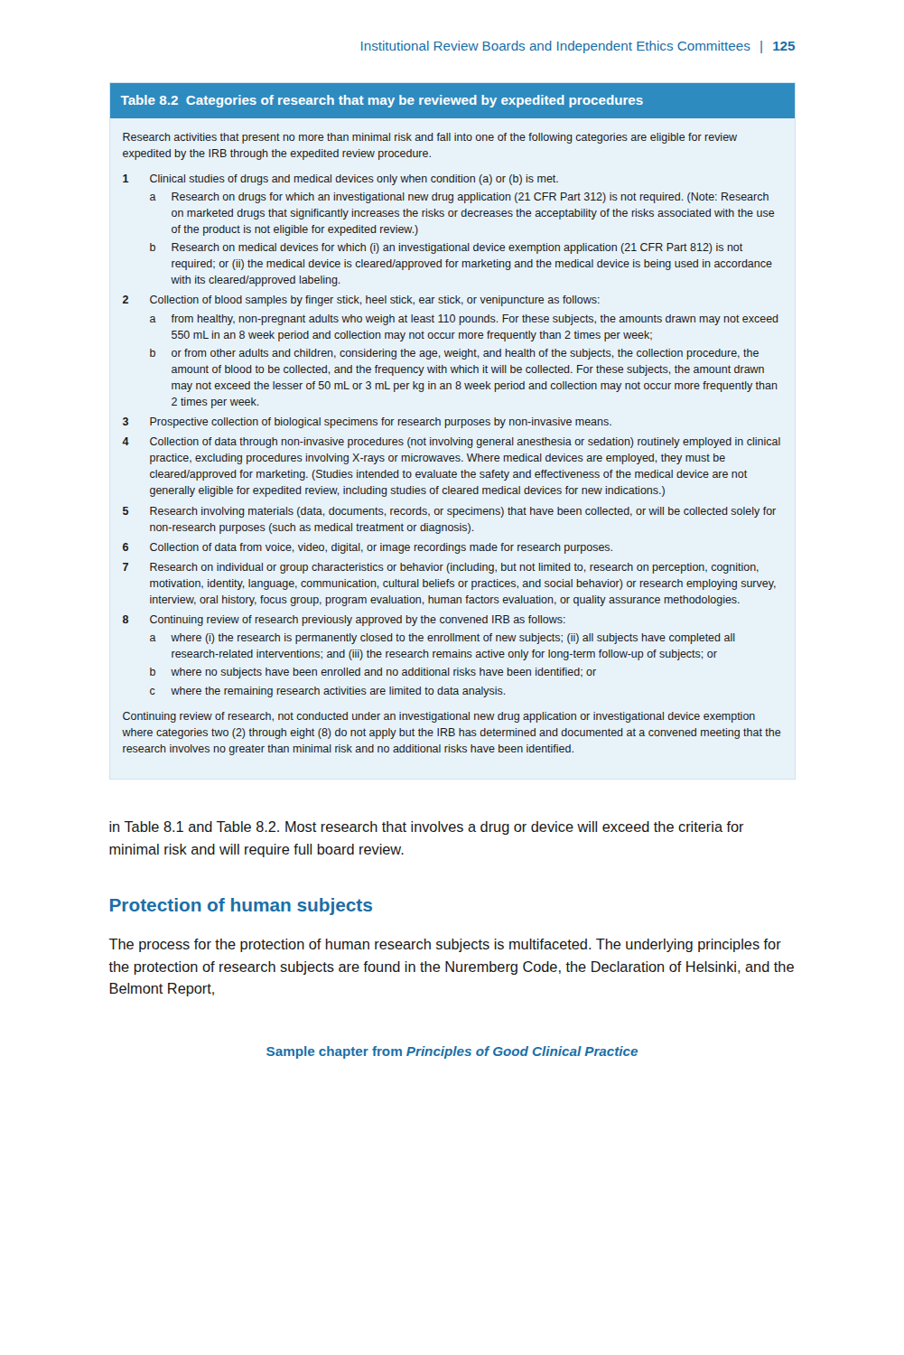Institutional Review Boards and Independent Ethics Committees | 125
Table 8.2 Categories of research that may be reviewed by expedited procedures
Research activities that present no more than minimal risk and fall into one of the following categories are eligible for review expedited by the IRB through the expedited review procedure.
Clinical studies of drugs and medical devices only when condition (a) or (b) is met.
Research on drugs for which an investigational new drug application (21 CFR Part 312) is not required. (Note: Research on marketed drugs that significantly increases the risks or decreases the acceptability of the risks associated with the use of the product is not eligible for expedited review.)
Research on medical devices for which (i) an investigational device exemption application (21 CFR Part 812) is not required; or (ii) the medical device is cleared/approved for marketing and the medical device is being used in accordance with its cleared/approved labeling.
Collection of blood samples by finger stick, heel stick, ear stick, or venipuncture as follows:
from healthy, non-pregnant adults who weigh at least 110 pounds. For these subjects, the amounts drawn may not exceed 550 mL in an 8 week period and collection may not occur more frequently than 2 times per week;
or from other adults and children, considering the age, weight, and health of the subjects, the collection procedure, the amount of blood to be collected, and the frequency with which it will be collected. For these subjects, the amount drawn may not exceed the lesser of 50 mL or 3 mL per kg in an 8 week period and collection may not occur more frequently than 2 times per week.
Prospective collection of biological specimens for research purposes by non-invasive means.
Collection of data through non-invasive procedures (not involving general anesthesia or sedation) routinely employed in clinical practice, excluding procedures involving X-rays or microwaves. Where medical devices are employed, they must be cleared/approved for marketing. (Studies intended to evaluate the safety and effectiveness of the medical device are not generally eligible for expedited review, including studies of cleared medical devices for new indications.)
Research involving materials (data, documents, records, or specimens) that have been collected, or will be collected solely for non-research purposes (such as medical treatment or diagnosis).
Collection of data from voice, video, digital, or image recordings made for research purposes.
Research on individual or group characteristics or behavior (including, but not limited to, research on perception, cognition, motivation, identity, language, communication, cultural beliefs or practices, and social behavior) or research employing survey, interview, oral history, focus group, program evaluation, human factors evaluation, or quality assurance methodologies.
Continuing review of research previously approved by the convened IRB as follows:
where (i) the research is permanently closed to the enrollment of new subjects; (ii) all subjects have completed all research-related interventions; and (iii) the research remains active only for long-term follow-up of subjects; or
where no subjects have been enrolled and no additional risks have been identified; or
where the remaining research activities are limited to data analysis.
Continuing review of research, not conducted under an investigational new drug application or investigational device exemption where categories two (2) through eight (8) do not apply but the IRB has determined and documented at a convened meeting that the research involves no greater than minimal risk and no additional risks have been identified.
in Table 8.1 and Table 8.2. Most research that involves a drug or device will exceed the criteria for minimal risk and will require full board review.
Protection of human subjects
The process for the protection of human research subjects is multifaceted. The underlying principles for the protection of research subjects are found in the Nuremberg Code, the Declaration of Helsinki, and the Belmont Report,
Sample chapter from Principles of Good Clinical Practice